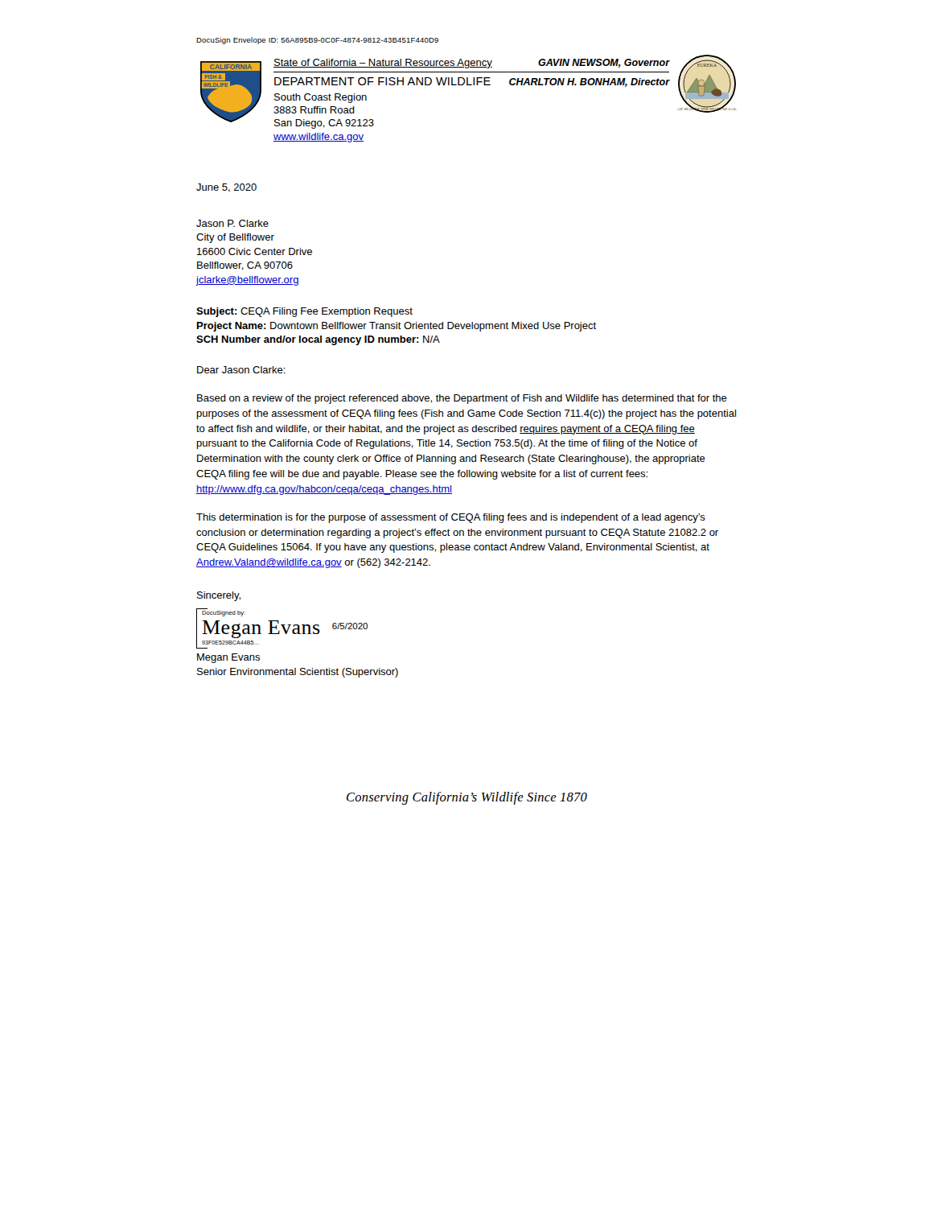DocuSign Envelope ID: 56A895B9-0C0F-4874-9812-43B451F440D9
CALIFORNIA FISH & WILDLIFE
State of California – Natural Resources Agency
GAVIN NEWSOM, Governor
DEPARTMENT OF FISH AND WILDLIFE
CHARLTON H. BONHAM, Director
South Coast Region
3883 Ruffin Road
San Diego, CA 92123
www.wildlife.ca.gov
EUREKA THE GREAT SEAL OF THE STATE OF CALIFORNIA
June 5, 2020
Jason P. Clarke
City of Bellflower
16600 Civic Center Drive
Bellflower, CA 90706
jclarke@bellflower.org
Subject: CEQA Filing Fee Exemption Request
Project Name: Downtown Bellflower Transit Oriented Development Mixed Use Project
SCH Number and/or local agency ID number: N/A
Dear Jason Clarke:
Based on a review of the project referenced above, the Department of Fish and Wildlife has determined that for the purposes of the assessment of CEQA filing fees (Fish and Game Code Section 711.4(c)) the project has the potential to affect fish and wildlife, or their habitat, and the project as described requires payment of a CEQA filing fee pursuant to the California Code of Regulations, Title 14, Section 753.5(d). At the time of filing of the Notice of Determination with the county clerk or Office of Planning and Research (State Clearinghouse), the appropriate CEQA filing fee will be due and payable. Please see the following website for a list of current fees: http://www.dfg.ca.gov/habcon/ceqa/ceqa_changes.html
This determination is for the purpose of assessment of CEQA filing fees and is independent of a lead agency’s conclusion or determination regarding a project’s effect on the environment pursuant to CEQA Statute 21082.2 or CEQA Guidelines 15064. If you have any questions, please contact Andrew Valand, Environmental Scientist, at Andrew.Valand@wildlife.ca.gov or (562) 342-2142.
Sincerely,
DocuSigned by:
Megan Evans
6/5/2020
93F0E529BCA44B5...
Megan Evans
Senior Environmental Scientist (Supervisor)
Conserving California’s Wildlife Since 1870